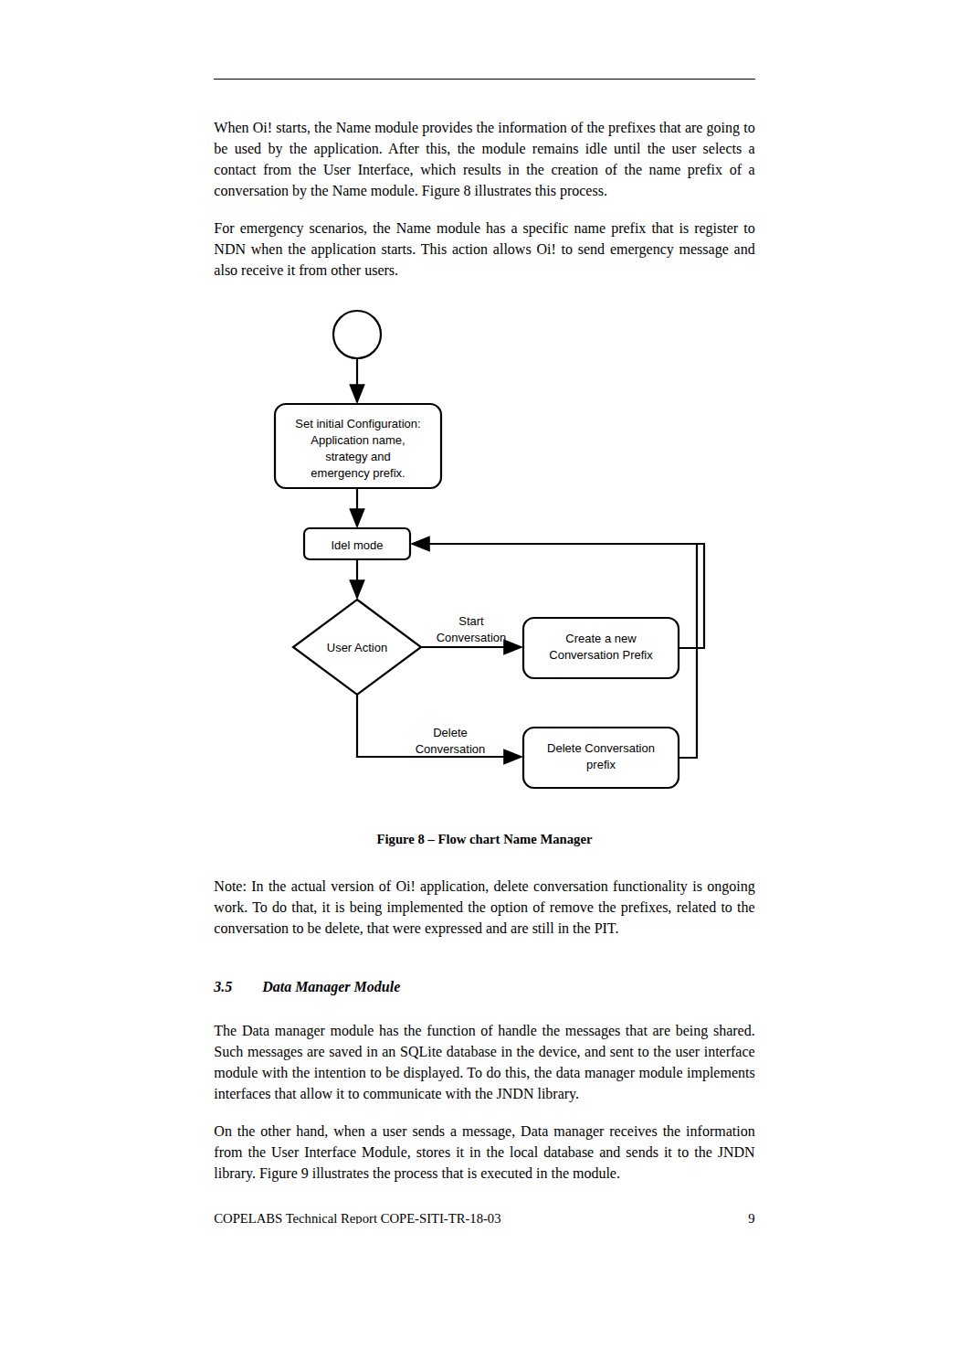When Oi! starts, the Name module provides the information of the prefixes that are going to be used by the application. After this, the module remains idle until the user selects a contact from the User Interface, which results in the creation of the name prefix of a conversation by the Name module. Figure 8 illustrates this process.
For emergency scenarios, the Name module has a specific name prefix that is register to NDN when the application starts. This action allows Oi! to send emergency message and also receive it from other users.
Set initial Configuration: Application name, strategy and emergency prefix. Idel mode User Action Start Conversation Create a new Conversation Prefix Delete Conversation Delete Conversation prefix
Figure 8 – Flow chart Name Manager
Note: In the actual version of Oi! application, delete conversation functionality is ongoing work. To do that, it is being implemented the option of remove the prefixes, related to the conversation to be delete, that were expressed and are still in the PIT.
3.5 Data Manager Module
The Data manager module has the function of handle the messages that are being shared. Such messages are saved in an SQLite database in the device, and sent to the user interface module with the intention to be displayed. To do this, the data manager module implements interfaces that allow it to communicate with the JNDN library.
On the other hand, when a user sends a message, Data manager receives the information from the User Interface Module, stores it in the local database and sends it to the JNDN library. Figure 9 illustrates the process that is executed in the module.
COPELABS Technical Report COPE-SITI-TR-18-03 9